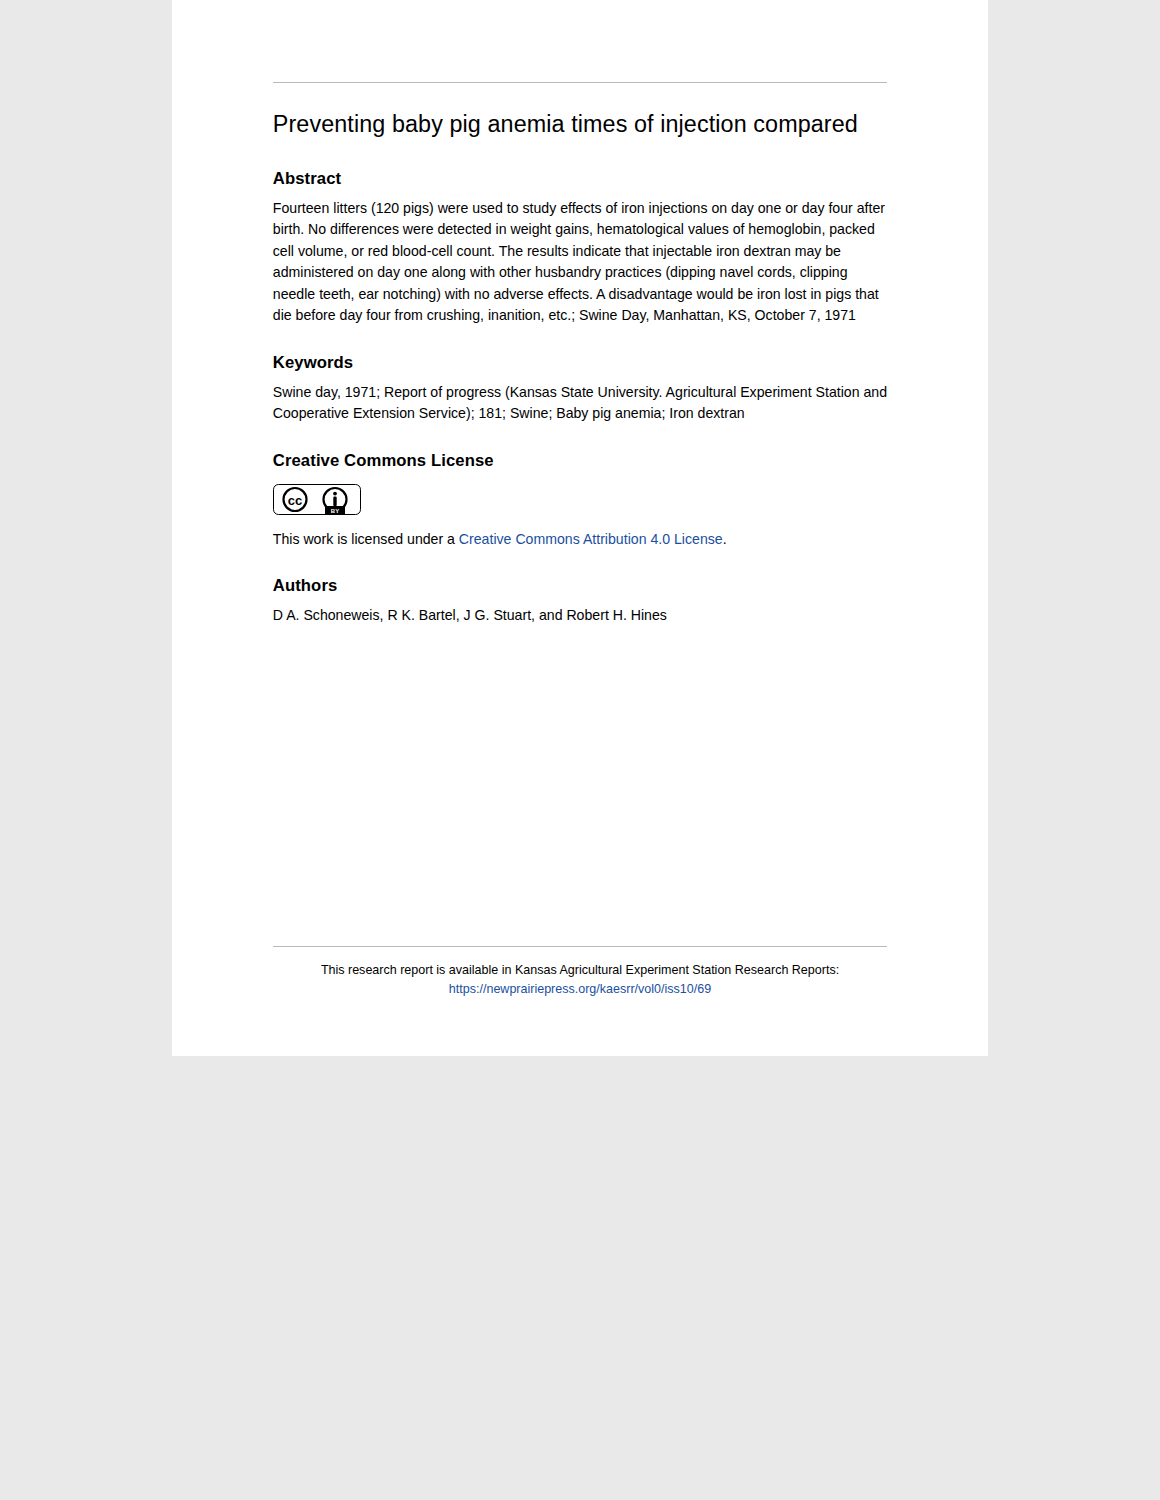Preventing baby pig anemia times of injection compared
Abstract
Fourteen litters (120 pigs) were used to study effects of iron injections on day one or day four after birth. No differences were detected in weight gains, hematological values of hemoglobin, packed cell volume, or red blood-cell count. The results indicate that injectable iron dextran may be administered on day one along with other husbandry practices (dipping navel cords, clipping needle teeth, ear notching) with no adverse effects. A disadvantage would be iron lost in pigs that die before day four from crushing, inanition, etc.; Swine Day, Manhattan, KS, October 7, 1971
Keywords
Swine day, 1971; Report of progress (Kansas State University. Agricultural Experiment Station and Cooperative Extension Service); 181; Swine; Baby pig anemia; Iron dextran
Creative Commons License
cc BY
This work is licensed under a Creative Commons Attribution 4.0 License.
Authors
D A. Schoneweis, R K. Bartel, J G. Stuart, and Robert H. Hines
This research report is available in Kansas Agricultural Experiment Station Research Reports:
https://newprairiepress.org/kaesrr/vol0/iss10/69